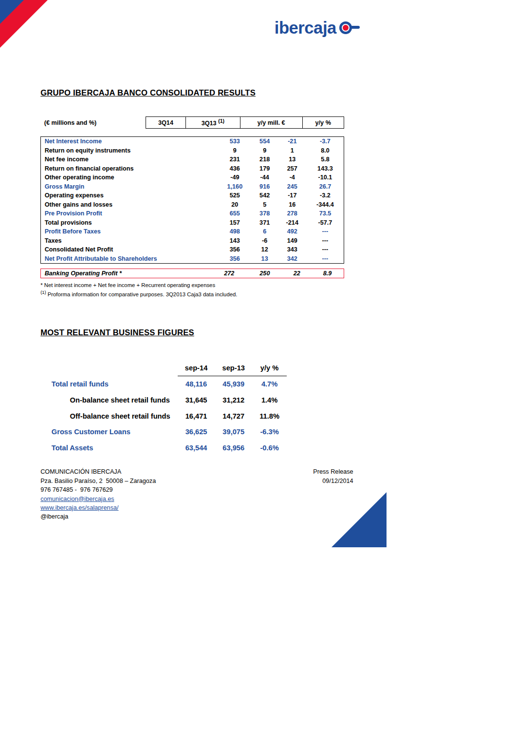iber caja
GRUPO IBERCAJA BANCO CONSOLIDATED RESULTS
| (€ millions and %) | 3Q14 | 3Q13 (1) | y/y mill. € | y/y % |
| Net Interest Income | 533 | 554 | -21 | -3.7 |
| Return on equity instruments | 9 | 9 | 1 | 8.0 |
| Net fee income | 231 | 218 | 13 | 5.8 |
| Return on financial operations | 436 | 179 | 257 | 143.3 |
| Other operating income | -49 | -44 | -4 | -10.1 |
| Gross Margin | 1,160 | 916 | 245 | 26.7 |
| Operating expenses | 525 | 542 | -17 | -3.2 |
| Other gains and losses | 20 | 5 | 16 | -344.4 |
| Pre Provision Profit | 655 | 378 | 278 | 73.5 |
| Total provisions | 157 | 371 | -214 | -57.7 |
| Profit Before Taxes | 498 | 6 | 492 | --- |
| Taxes | 143 | -6 | 149 | --- |
| Consolidated Net Profit | 356 | 12 | 343 | --- |
| Net Profit Attributable to Shareholders | 356 | 13 | 342 | --- |
| Banking Operating Profit * | 272 | 250 | 22 | 8.9 |
* Net interest income + Net fee income + Recurrent operating expenses
(1) Proforma information for comparative purposes. 3Q2013 Caja3 data included.
MOST RELEVANT BUSINESS FIGURES
| | sep-14 | sep-13 | y/y % |
| Total retail funds | 48,116 | 45,939 | 4.7% |
| On-balance sheet retail funds | 31,645 | 31,212 | 1.4% |
| Off-balance sheet retail funds | 16,471 | 14,727 | 11.8% |
| Gross Customer Loans | 36,625 | 39,075 | -6.3% |
| Total Assets | 63,544 | 63,956 | -0.6% |
Press Release
09/12/2014
COMUNICACIÓN IBERCAJA
Pza. Basilio Paraíso, 2 50008 – Zaragoza
976 767485 - 976 767629
comunicacion@ibercaja.es
www.ibercaja.es/salaprensa/
@ibercaja